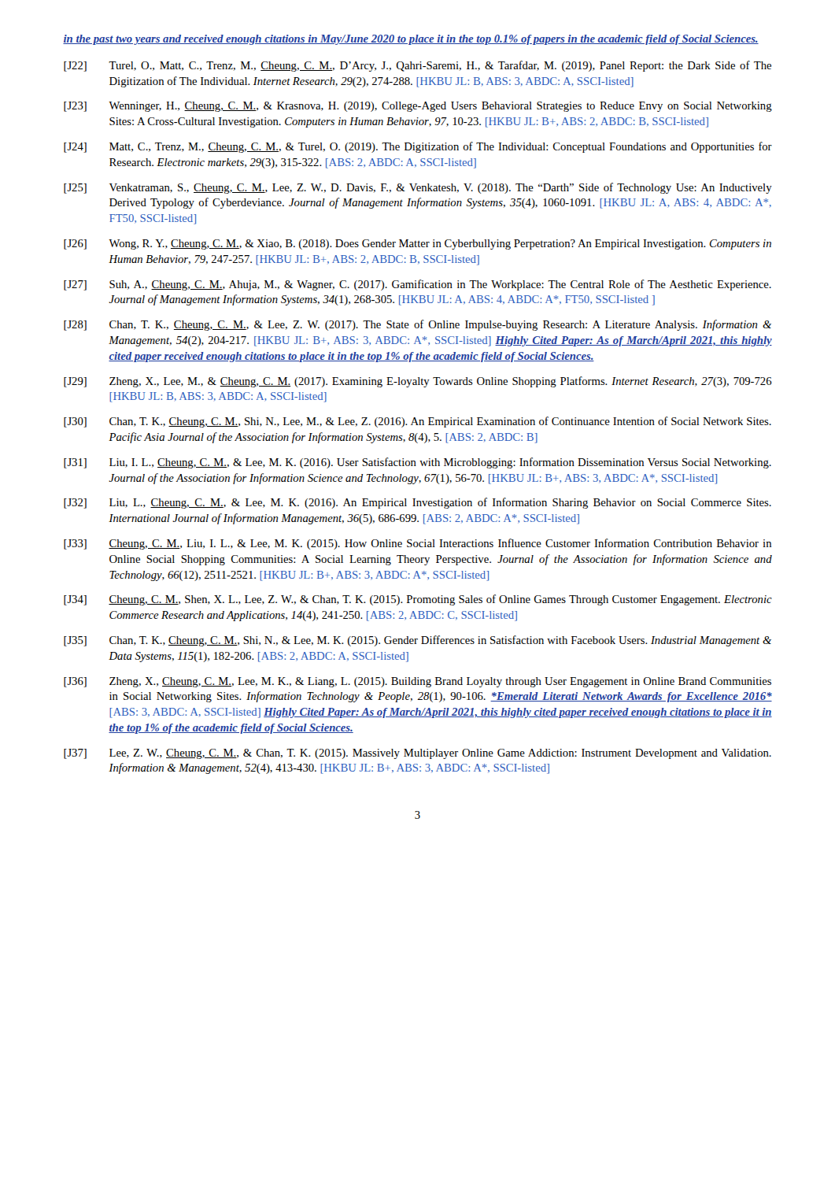in the past two years and received enough citations in May/June 2020 to place it in the top 0.1% of papers in the academic field of Social Sciences.
[J22] Turel, O., Matt, C., Trenz, M., Cheung, C. M., D’Arcy, J., Qahri-Saremi, H., & Tarafdar, M. (2019), Panel Report: the Dark Side of The Digitization of The Individual. Internet Research, 29(2), 274-288. [HKBU JL: B, ABS: 3, ABDC: A, SSCI-listed]
[J23] Wenninger, H., Cheung, C. M., & Krasnova, H. (2019), College-Aged Users Behavioral Strategies to Reduce Envy on Social Networking Sites: A Cross-Cultural Investigation. Computers in Human Behavior, 97, 10-23. [HKBU JL: B+, ABS: 2, ABDC: B, SSCI-listed]
[J24] Matt, C., Trenz, M., Cheung, C. M., & Turel, O. (2019). The Digitization of The Individual: Conceptual Foundations and Opportunities for Research. Electronic markets, 29(3), 315-322. [ABS: 2, ABDC: A, SSCI-listed]
[J25] Venkatraman, S., Cheung, C. M., Lee, Z. W., D. Davis, F., & Venkatesh, V. (2018). The “Darth” Side of Technology Use: An Inductively Derived Typology of Cyberdeviance. Journal of Management Information Systems, 35(4), 1060-1091. [HKBU JL: A, ABS: 4, ABDC: A*, FT50, SSCI-listed]
[J26] Wong, R. Y., Cheung, C. M., & Xiao, B. (2018). Does Gender Matter in Cyberbullying Perpetration? An Empirical Investigation. Computers in Human Behavior, 79, 247-257. [HKBU JL: B+, ABS: 2, ABDC: B, SSCI-listed]
[J27] Suh, A., Cheung, C. M., Ahuja, M., & Wagner, C. (2017). Gamification in The Workplace: The Central Role of The Aesthetic Experience. Journal of Management Information Systems, 34(1), 268-305. [HKBU JL: A, ABS: 4, ABDC: A*, FT50, SSCI-listed ]
[J28] Chan, T. K., Cheung, C. M., & Lee, Z. W. (2017). The State of Online Impulse-buying Research: A Literature Analysis. Information & Management, 54(2), 204-217. [HKBU JL: B+, ABS: 3, ABDC: A*, SSCI-listed] Highly Cited Paper: As of March/April 2021, this highly cited paper received enough citations to place it in the top 1% of the academic field of Social Sciences.
[J29] Zheng, X., Lee, M., & Cheung, C. M. (2017). Examining E-loyalty Towards Online Shopping Platforms. Internet Research, 27(3), 709-726 [HKBU JL: B, ABS: 3, ABDC: A, SSCI-listed]
[J30] Chan, T. K., Cheung, C. M., Shi, N., Lee, M., & Lee, Z. (2016). An Empirical Examination of Continuance Intention of Social Network Sites. Pacific Asia Journal of the Association for Information Systems, 8(4), 5. [ABS: 2, ABDC: B]
[J31] Liu, I. L., Cheung, C. M., & Lee, M. K. (2016). User Satisfaction with Microblogging: Information Dissemination Versus Social Networking. Journal of the Association for Information Science and Technology, 67(1), 56-70. [HKBU JL: B+, ABS: 3, ABDC: A*, SSCI-listed]
[J32] Liu, L., Cheung, C. M., & Lee, M. K. (2016). An Empirical Investigation of Information Sharing Behavior on Social Commerce Sites. International Journal of Information Management, 36(5), 686-699. [ABS: 2, ABDC: A*, SSCI-listed]
[J33] Cheung, C. M., Liu, I. L., & Lee, M. K. (2015). How Online Social Interactions Influence Customer Information Contribution Behavior in Online Social Shopping Communities: A Social Learning Theory Perspective. Journal of the Association for Information Science and Technology, 66(12), 2511-2521. [HKBU JL: B+, ABS: 3, ABDC: A*, SSCI-listed]
[J34] Cheung, C. M., Shen, X. L., Lee, Z. W., & Chan, T. K. (2015). Promoting Sales of Online Games Through Customer Engagement. Electronic Commerce Research and Applications, 14(4), 241-250. [ABS: 2, ABDC: C, SSCI-listed]
[J35] Chan, T. K., Cheung, C. M., Shi, N., & Lee, M. K. (2015). Gender Differences in Satisfaction with Facebook Users. Industrial Management & Data Systems, 115(1), 182-206. [ABS: 2, ABDC: A, SSCI-listed]
[J36] Zheng, X., Cheung, C. M., Lee, M. K., & Liang, L. (2015). Building Brand Loyalty through User Engagement in Online Brand Communities in Social Networking Sites. Information Technology & People, 28(1), 90-106. *Emerald Literati Network Awards for Excellence 2016* [ABS: 3, ABDC: A, SSCI-listed] Highly Cited Paper: As of March/April 2021, this highly cited paper received enough citations to place it in the top 1% of the academic field of Social Sciences.
[J37] Lee, Z. W., Cheung, C. M., & Chan, T. K. (2015). Massively Multiplayer Online Game Addiction: Instrument Development and Validation. Information & Management, 52(4), 413-430. [HKBU JL: B+, ABS: 3, ABDC: A*, SSCI-listed]
3